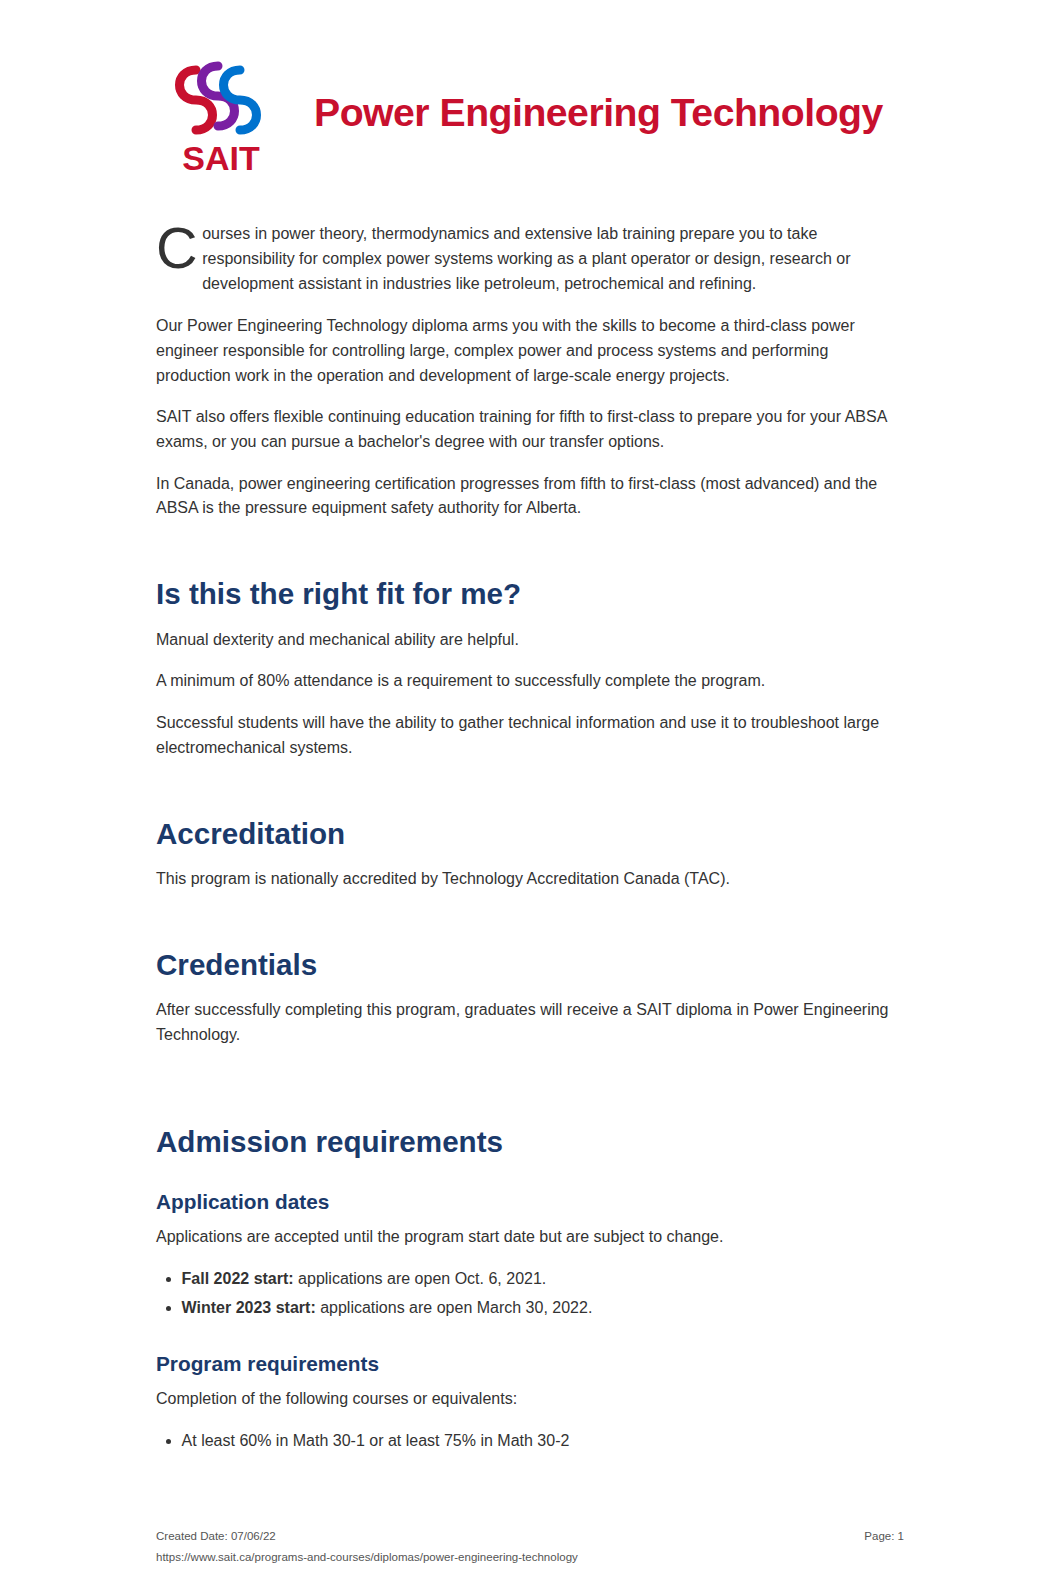SAIT SAIT
Power Engineering Technology
Courses in power theory, thermodynamics and extensive lab training prepare you to take responsibility for complex power systems working as a plant operator or design, research or development assistant in industries like petroleum, petrochemical and refining.
Our Power Engineering Technology diploma arms you with the skills to become a third-class power engineer responsible for controlling large, complex power and process systems and performing production work in the operation and development of large-scale energy projects.
SAIT also offers flexible continuing education training for fifth to first-class to prepare you for your ABSA exams, or you can pursue a bachelor's degree with our transfer options.
In Canada, power engineering certification progresses from fifth to first-class (most advanced) and the ABSA is the pressure equipment safety authority for Alberta.
Is this the right fit for me?
Manual dexterity and mechanical ability are helpful.
A minimum of 80% attendance is a requirement to successfully complete the program.
Successful students will have the ability to gather technical information and use it to troubleshoot large electromechanical systems.
Accreditation
This program is nationally accredited by Technology Accreditation Canada (TAC).
Credentials
After successfully completing this program, graduates will receive a SAIT diploma in Power Engineering Technology.
Admission requirements
Application dates
Applications are accepted until the program start date but are subject to change.
Fall 2022 start: applications are open Oct. 6, 2021.
Winter 2023 start: applications are open March 30, 2022.
Program requirements
Completion of the following courses or equivalents:
At least 60% in Math 30-1 or at least 75% in Math 30-2
Created Date: 07/06/22 https://www.sait.ca/programs-and-courses/diplomas/power-engineering-technology
Page: 1